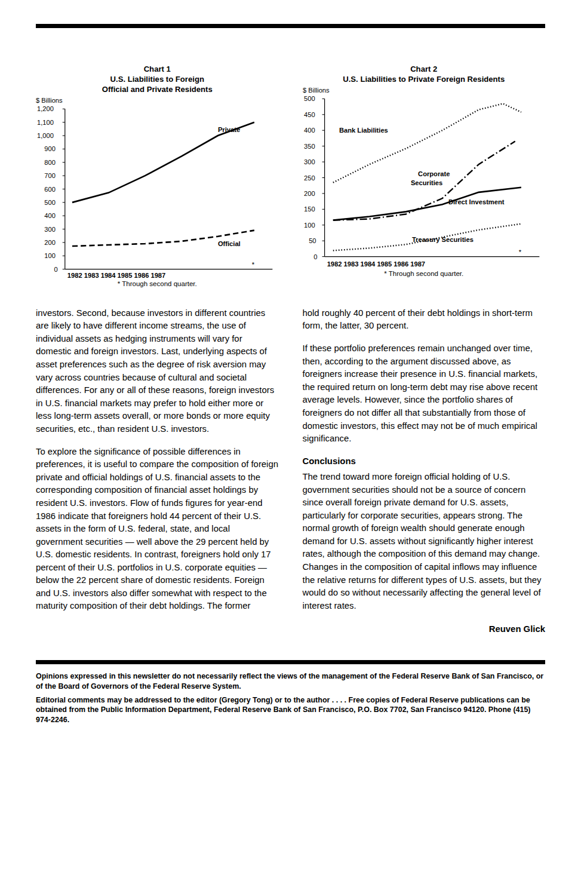Chart 1 U.S. Liabilities to Foreign
Official and Private Residents
$ Billions 1,200 1,100 1,000 900 800 700 600 500 400 300 200 100 0 Private Official * 1982 1983 1984 1985 1986 1987
* Through second quarter.
Chart 2 U.S. Liabilities to Private Foreign Residents
$ Billions 500 450 400 350 300 250 200 150 100 50 0 Bank Liabilities Corporate Securities Direct Investment Treasury Securities * 1982 1983 1984 1985 1986 1987
* Through second quarter.
investors. Second, because investors in different countries are likely to have different income streams, the use of individual assets as hedging instruments will vary for domestic and foreign investors. Last, underlying aspects of asset preferences such as the degree of risk aversion may vary across countries because of cultural and societal differences. For any or all of these reasons, foreign investors in U.S. financial markets may prefer to hold either more or less long-term assets overall, or more bonds or more equity securities, etc., than resident U.S. investors.
To explore the significance of possible differences in preferences, it is useful to compare the composition of foreign private and official holdings of U.S. financial assets to the corresponding composition of financial asset holdings by resident U.S. investors. Flow of funds figures for year-end 1986 indicate that foreigners hold 44 percent of their U.S. assets in the form of U.S. federal, state, and local government securities — well above the 29 percent held by U.S. domestic residents. In contrast, foreigners hold only 17 percent of their U.S. portfolios in U.S. corporate equities — below the 22 percent share of domestic residents. Foreign and U.S. investors also differ somewhat with respect to the maturity composition of their debt holdings. The former
hold roughly 40 percent of their debt holdings in short-term form, the latter, 30 percent.
If these portfolio preferences remain unchanged over time, then, according to the argument discussed above, as foreigners increase their presence in U.S. financial markets, the required return on long-term debt may rise above recent average levels. However, since the portfolio shares of foreigners do not differ all that substantially from those of domestic investors, this effect may not be of much empirical significance.
Conclusions
The trend toward more foreign official holding of U.S. government securities should not be a source of concern since overall foreign private demand for U.S. assets, particularly for corporate securities, appears strong. The normal growth of foreign wealth should generate enough demand for U.S. assets without significantly higher interest rates, although the composition of this demand may change. Changes in the composition of capital inflows may influence the relative returns for different types of U.S. assets, but they would do so without necessarily affecting the general level of interest rates.
Reuven Glick
Opinions expressed in this newsletter do not necessarily reflect the views of the management of the Federal Reserve Bank of San Francisco, or of the Board of Governors of the Federal Reserve System.
Editorial comments may be addressed to the editor (Gregory Tong) or to the author . . . . Free copies of Federal Reserve publications can be obtained from the Public Information Department, Federal Reserve Bank of San Francisco, P.O. Box 7702, San Francisco 94120. Phone (415) 974-2246.